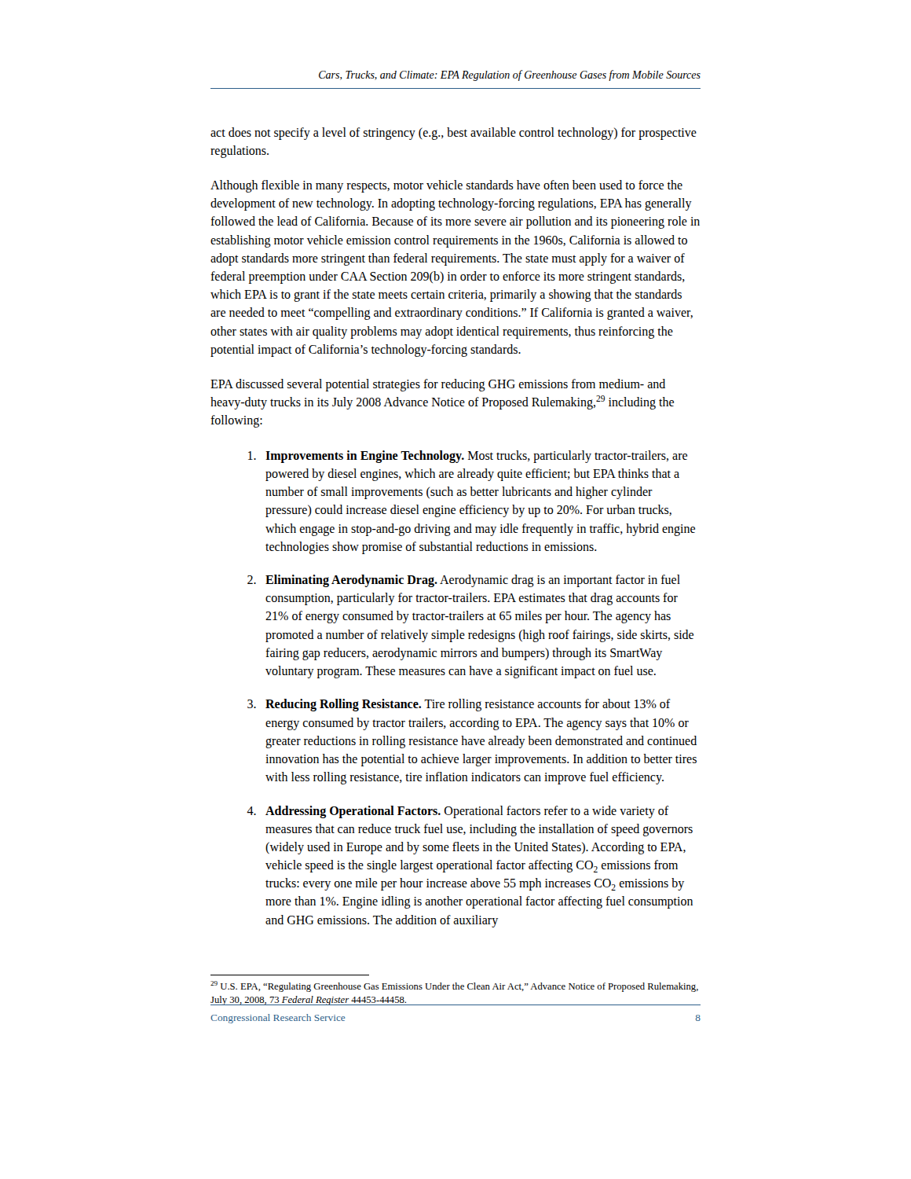Cars, Trucks, and Climate: EPA Regulation of Greenhouse Gases from Mobile Sources
act does not specify a level of stringency (e.g., best available control technology) for prospective regulations.
Although flexible in many respects, motor vehicle standards have often been used to force the development of new technology. In adopting technology-forcing regulations, EPA has generally followed the lead of California. Because of its more severe air pollution and its pioneering role in establishing motor vehicle emission control requirements in the 1960s, California is allowed to adopt standards more stringent than federal requirements. The state must apply for a waiver of federal preemption under CAA Section 209(b) in order to enforce its more stringent standards, which EPA is to grant if the state meets certain criteria, primarily a showing that the standards are needed to meet “compelling and extraordinary conditions.” If California is granted a waiver, other states with air quality problems may adopt identical requirements, thus reinforcing the potential impact of California’s technology-forcing standards.
EPA discussed several potential strategies for reducing GHG emissions from medium- and heavy-duty trucks in its July 2008 Advance Notice of Proposed Rulemaking,29 including the following:
Improvements in Engine Technology. Most trucks, particularly tractor-trailers, are powered by diesel engines, which are already quite efficient; but EPA thinks that a number of small improvements (such as better lubricants and higher cylinder pressure) could increase diesel engine efficiency by up to 20%. For urban trucks, which engage in stop-and-go driving and may idle frequently in traffic, hybrid engine technologies show promise of substantial reductions in emissions.
Eliminating Aerodynamic Drag. Aerodynamic drag is an important factor in fuel consumption, particularly for tractor-trailers. EPA estimates that drag accounts for 21% of energy consumed by tractor-trailers at 65 miles per hour. The agency has promoted a number of relatively simple redesigns (high roof fairings, side skirts, side fairing gap reducers, aerodynamic mirrors and bumpers) through its SmartWay voluntary program. These measures can have a significant impact on fuel use.
Reducing Rolling Resistance. Tire rolling resistance accounts for about 13% of energy consumed by tractor trailers, according to EPA. The agency says that 10% or greater reductions in rolling resistance have already been demonstrated and continued innovation has the potential to achieve larger improvements. In addition to better tires with less rolling resistance, tire inflation indicators can improve fuel efficiency.
Addressing Operational Factors. Operational factors refer to a wide variety of measures that can reduce truck fuel use, including the installation of speed governors (widely used in Europe and by some fleets in the United States). According to EPA, vehicle speed is the single largest operational factor affecting CO2 emissions from trucks: every one mile per hour increase above 55 mph increases CO2 emissions by more than 1%. Engine idling is another operational factor affecting fuel consumption and GHG emissions. The addition of auxiliary
29 U.S. EPA, “Regulating Greenhouse Gas Emissions Under the Clean Air Act,” Advance Notice of Proposed Rulemaking, July 30, 2008, 73 Federal Register 44453-44458.
Congressional Research Service 8